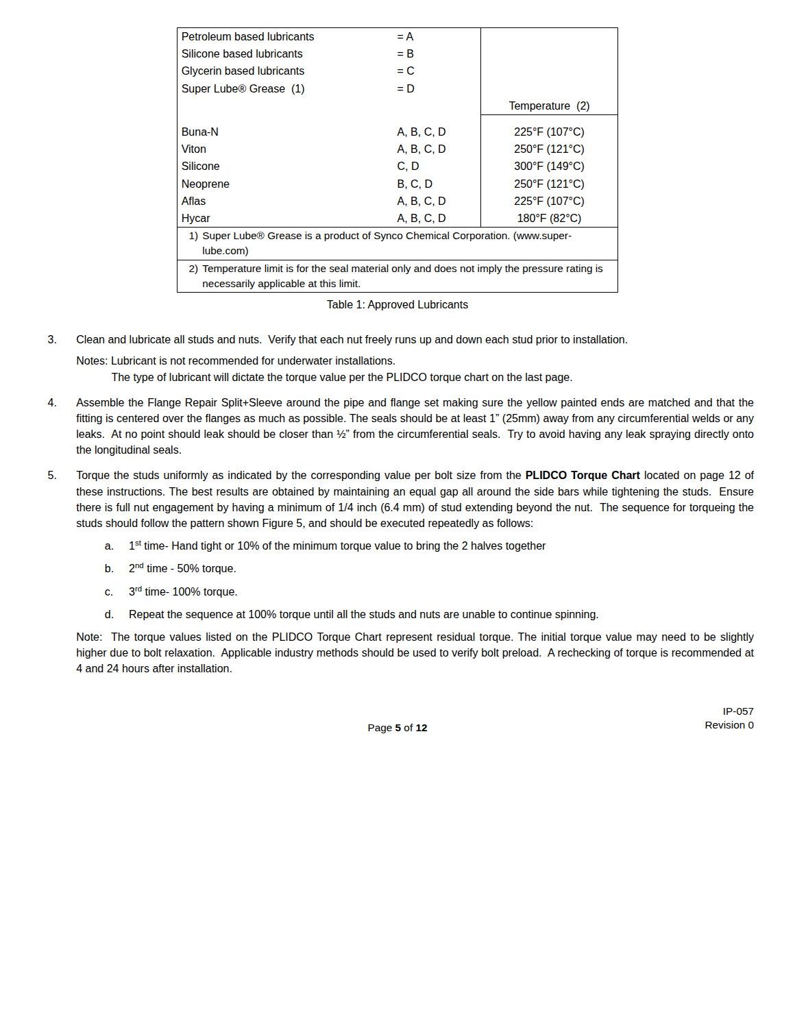| Petroleum based lubricants | = A | |
| Silicone based lubricants | = B | |
| Glycerin based lubricants | = C | |
| Super Lube® Grease (1) | = D | |
| | | Temperature (2) |
| Buna-N | A, B, C, D | 225°F (107°C) |
| Viton | A, B, C, D | 250°F (121°C) |
| Silicone | C, D | 300°F (149°C) |
| Neoprene | B, C, D | 250°F (121°C) |
| Aflas | A, B, C, D | 225°F (107°C) |
| Hycar | A, B, C, D | 180°F (82°C) |
| 1) Super Lube® Grease is a product of Synco Chemical Corporation. (www.super-lube.com) |
| 2) Temperature limit is for the seal material only and does not imply the pressure rating is necessarily applicable at this limit. |
Table 1: Approved Lubricants
Clean and lubricate all studs and nuts. Verify that each nut freely runs up and down each stud prior to installation.
Notes: Lubricant is not recommended for underwater installations.
The type of lubricant will dictate the torque value per the PLIDCO torque chart on the last page.
Assemble the Flange Repair Split+Sleeve around the pipe and flange set making sure the yellow painted ends are matched and that the fitting is centered over the flanges as much as possible. The seals should be at least 1” (25mm) away from any circumferential welds or any leaks. At no point should leak should be closer than ½” from the circumferential seals. Try to avoid having any leak spraying directly onto the longitudinal seals.
Torque the studs uniformly as indicated by the corresponding value per bolt size from the PLIDCO Torque Chart located on page 12 of these instructions. The best results are obtained by maintaining an equal gap all around the side bars while tightening the studs. Ensure there is full nut engagement by having a minimum of 1/4 inch (6.4 mm) of stud extending beyond the nut. The sequence for torqueing the studs should follow the pattern shown Figure 5, and should be executed repeatedly as follows:
1st time- Hand tight or 10% of the minimum torque value to bring the 2 halves together
2nd time - 50% torque.
3rd time- 100% torque.
Repeat the sequence at 100% torque until all the studs and nuts are unable to continue spinning.
Note: The torque values listed on the PLIDCO Torque Chart represent residual torque. The initial torque value may need to be slightly higher due to bolt relaxation. Applicable industry methods should be used to verify bolt preload. A rechecking of torque is recommended at 4 and 24 hours after installation.
IP-057
Revision 0
Page 5 of 12